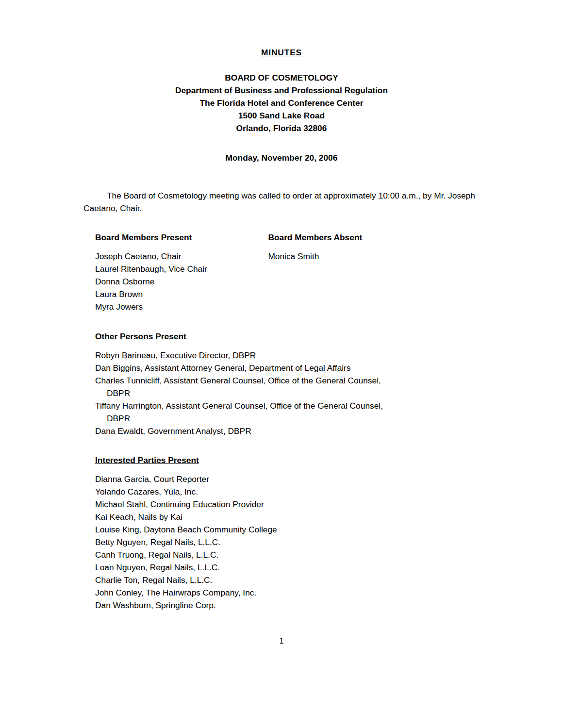MINUTES
BOARD OF COSMETOLOGY
Department of Business and Professional Regulation
The Florida Hotel and Conference Center
1500 Sand Lake Road
Orlando, Florida 32806
Monday, November 20, 2006
The Board of Cosmetology meeting was called to order at approximately 10:00 a.m., by Mr. Joseph Caetano, Chair.
Board Members Present
Joseph Caetano, Chair
Laurel Ritenbaugh, Vice Chair
Donna Osborne
Laura Brown
Myra Jowers
Board Members Absent
Monica Smith
Other Persons Present
Robyn Barineau, Executive Director, DBPR
Dan Biggins, Assistant Attorney General, Department of Legal Affairs
Charles Tunnicliff, Assistant General Counsel, Office of the General Counsel,
DBPR
Tiffany Harrington, Assistant General Counsel, Office of the General Counsel,
DBPR
Dana Ewaldt, Government Analyst, DBPR
Interested Parties Present
Dianna Garcia, Court Reporter
Yolando Cazares, Yula, Inc.
Michael Stahl, Continuing Education Provider
Kai Keach, Nails by Kai
Louise King, Daytona Beach Community College
Betty Nguyen, Regal Nails, L.L.C.
Canh Truong, Regal Nails, L.L.C.
Loan Nguyen, Regal Nails, L.L.C.
Charlie Ton, Regal Nails, L.L.C.
John Conley, The Hairwraps Company, Inc.
Dan Washburn, Springline Corp.
1